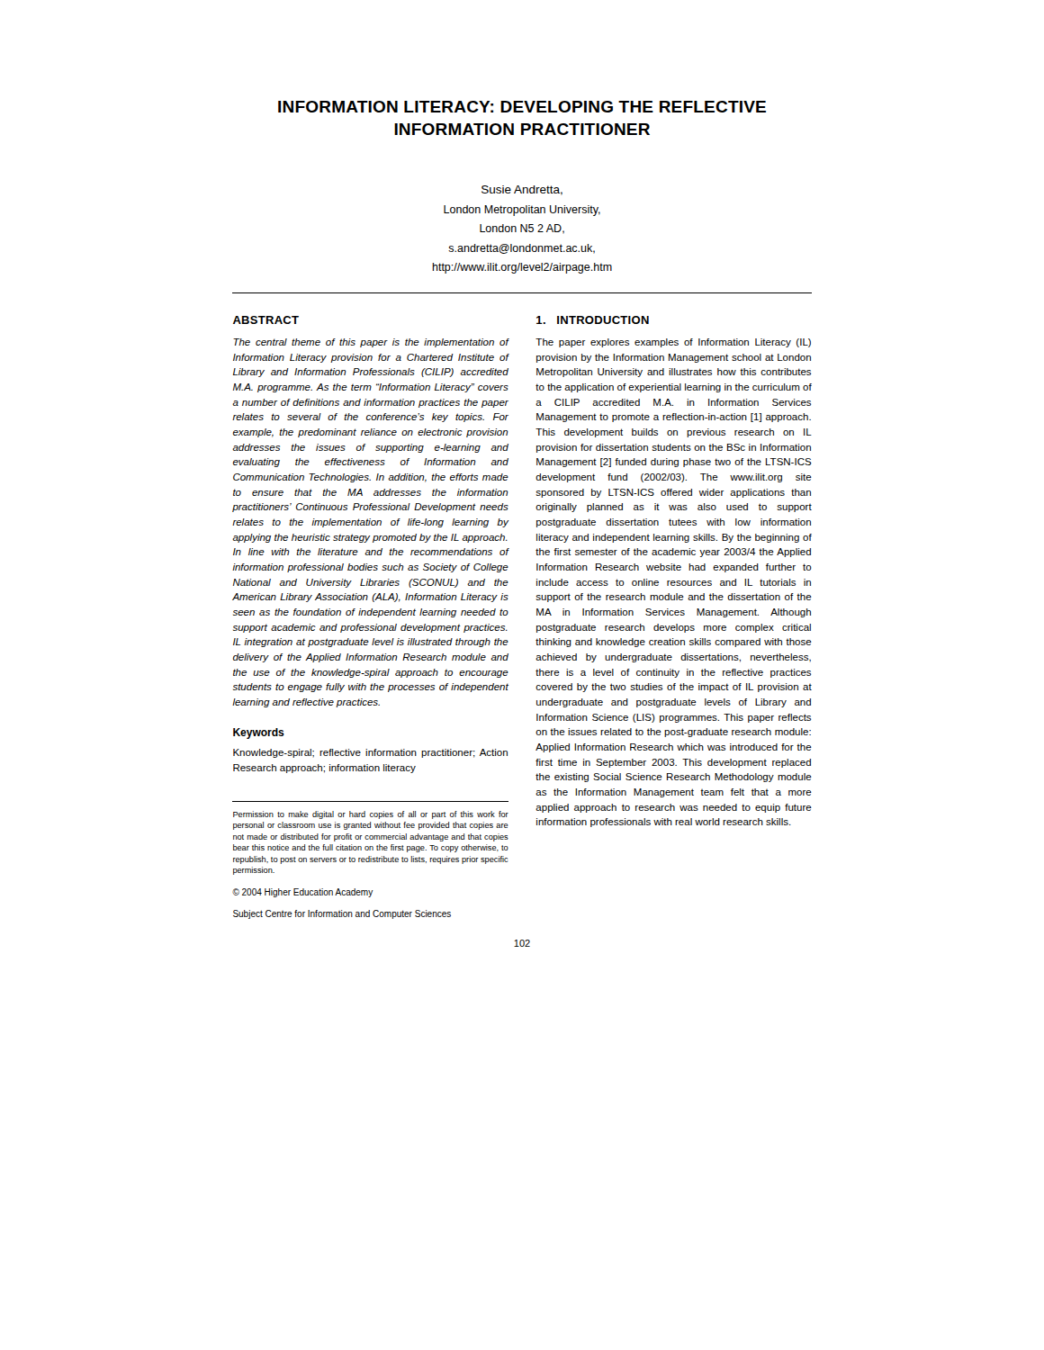Information Literacy: Developing the Reflective
Information Practitioner
Susie Andretta,
London Metropolitan University,
London N5 2 AD,
s.andretta@londonmet.ac.uk,
http://www.ilit.org/level2/airpage.htm
Abstract
The central theme of this paper is the implementation of Information Literacy provision for a Chartered Institute of Library and Information Professionals (CILIP) accredited M.A. programme. As the term “Information Literacy” covers a number of definitions and information practices the paper relates to several of the conference’s key topics. For example, the predominant reliance on electronic provision addresses the issues of supporting e-learning and evaluating the effectiveness of Information and Communication Technologies. In addition, the efforts made to ensure that the MA addresses the information practitioners’ Continuous Professional Development needs relates to the implementation of life-long learning by applying the heuristic strategy promoted by the IL approach. In line with the literature and the recommendations of information professional bodies such as Society of College National and University Libraries (SCONUL) and the American Library Association (ALA), Information Literacy is seen as the foundation of independent learning needed to support academic and professional development practices. IL integration at postgraduate level is illustrated through the delivery of the Applied Information Research module and the use of the knowledge-spiral approach to encourage students to engage fully with the processes of independent learning and reflective practices.
Keywords
Knowledge-spiral; reflective information practitioner; Action Research approach; information literacy
Permission to make digital or hard copies of all or part of this work for personal or classroom use is granted without fee provided that copies are not made or distributed for profit or commercial advantage and that copies bear this notice and the full citation on the first page. To copy otherwise, to republish, to post on servers or to redistribute to lists, requires prior specific permission.
© 2004 Higher Education Academy
Subject Centre for Information and Computer Sciences
1. Introduction
The paper explores examples of Information Literacy (IL) provision by the Information Management school at London Metropolitan University and illustrates how this contributes to the application of experiential learning in the curriculum of a CILIP accredited M.A. in Information Services Management to promote a reflection-in-action [1] approach. This development builds on previous research on IL provision for dissertation students on the BSc in Information Management [2] funded during phase two of the LTSN-ICS development fund (2002/03). The www.ilit.org site sponsored by LTSN-ICS offered wider applications than originally planned as it was also used to support postgraduate dissertation tutees with low information literacy and independent learning skills. By the beginning of the first semester of the academic year 2003/4 the Applied Information Research website had expanded further to include access to online resources and IL tutorials in support of the research module and the dissertation of the MA in Information Services Management. Although postgraduate research develops more complex critical thinking and knowledge creation skills compared with those achieved by undergraduate dissertations, nevertheless, there is a level of continuity in the reflective practices covered by the two studies of the impact of IL provision at undergraduate and postgraduate levels of Library and Information Science (LIS) programmes. This paper reflects on the issues related to the post-graduate research module: Applied Information Research which was introduced for the first time in September 2003. This development replaced the existing Social Science Research Methodology module as the Information Management team felt that a more applied approach to research was needed to equip future information professionals with real world research skills.
102